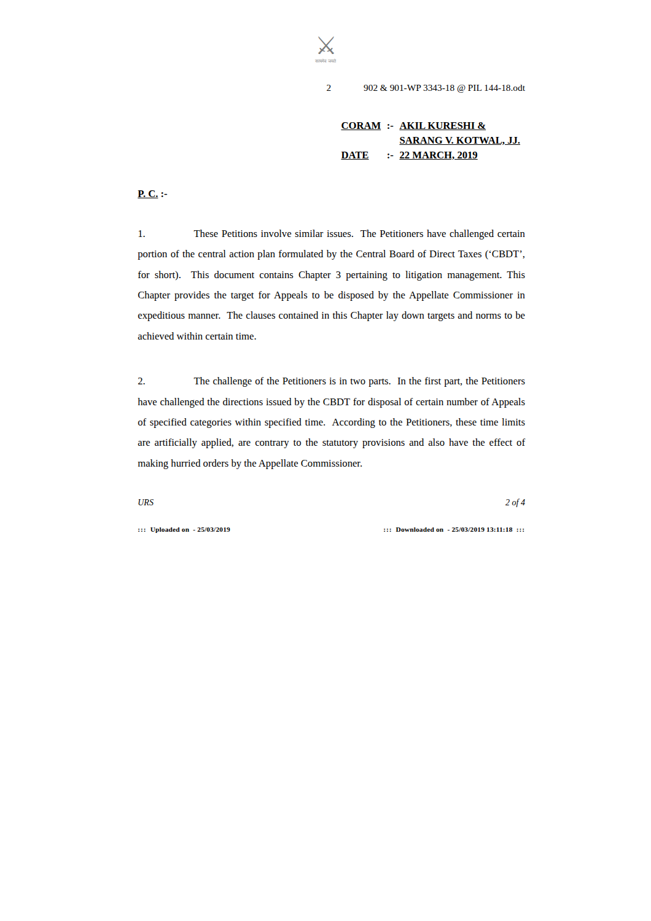⚔
सत्यमेव जयते
2902 & 901-WP 3343-18 @ PIL 144-18.odt
| CORAM | :- | AKIL KURESHI & |
| | | SARANG V. KOTWAL, JJ. |
| DATE | :- | 22 MARCH, 2019 |
P. C. :-
1. These Petitions involve similar issues. The Petitioners have challenged certain portion of the central action plan formulated by the Central Board of Direct Taxes (‘CBDT’, for short). This document contains Chapter 3 pertaining to litigation management. This Chapter provides the target for Appeals to be disposed by the Appellate Commissioner in expeditious manner. The clauses contained in this Chapter lay down targets and norms to be achieved within certain time.
2. The challenge of the Petitioners is in two parts. In the first part, the Petitioners have challenged the directions issued by the CBDT for disposal of certain number of Appeals of specified categories within specified time. According to the Petitioners, these time limits are artificially applied, are contrary to the statutory provisions and also have the effect of making hurried orders by the Appellate Commissioner.
URS
2 of 4
::: Uploaded on - 25/03/2019
::: Downloaded on - 25/03/2019 13:11:18 :::